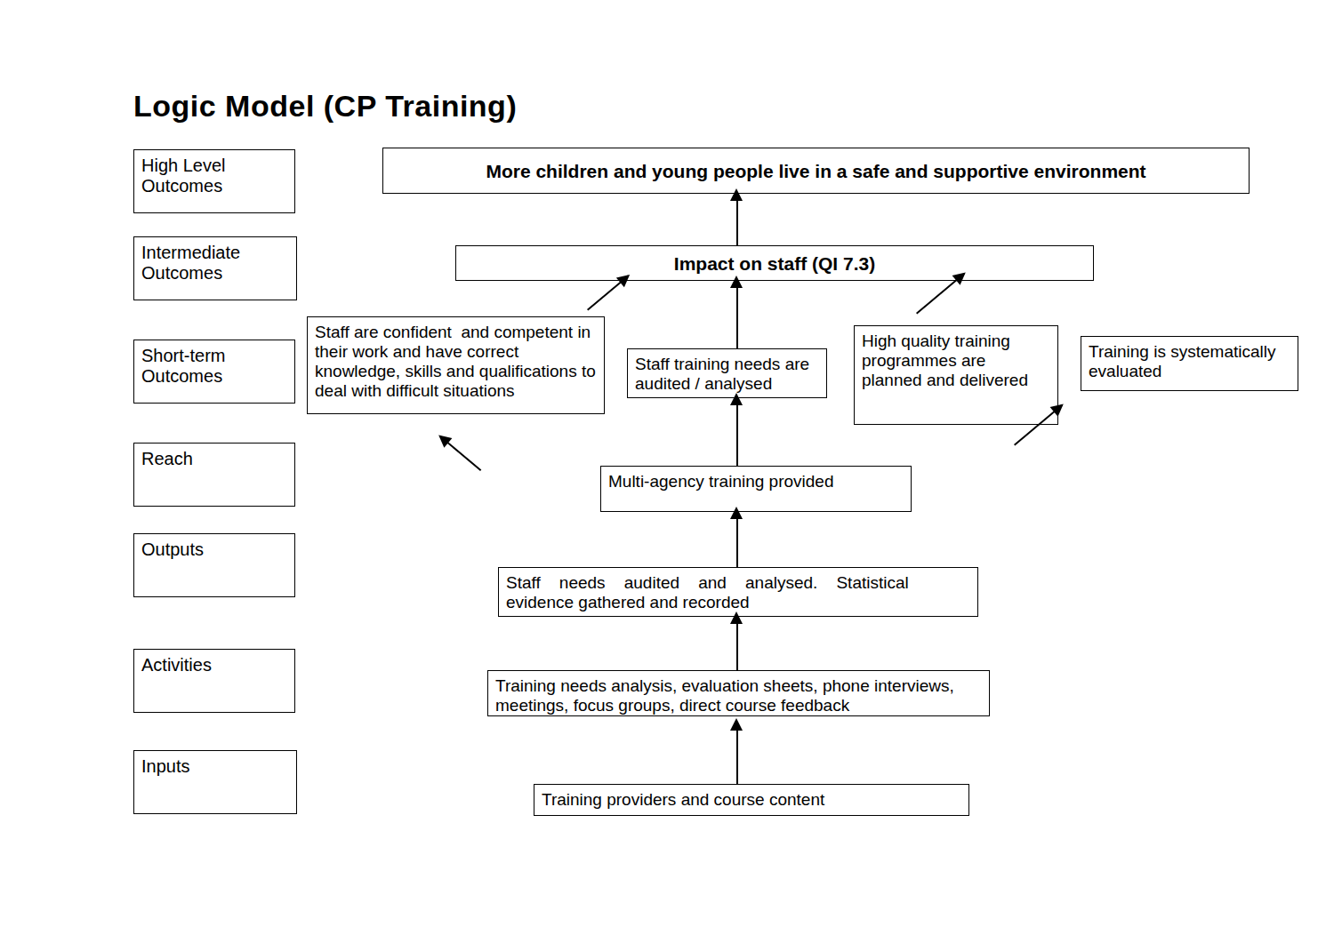Logic Model (CP Training)
High Level Outcomes
Intermediate Outcomes
Short-term Outcomes
Reach
Outputs
Activities
Inputs
More children and young people live in a safe and supportive environment
Impact on staff (QI 7.3)
Staff are confident and competent in their work and have correct knowledge, skills and qualifications to deal with difficult situations
Staff training needs are audited / analysed
High quality training programmes are planned and delivered
Training is systematically evaluated
Multi-agency training provided
Staff needs audited and analysed. Statistical evidence gathered and recorded
Training needs analysis, evaluation sheets, phone interviews, meetings, focus groups, direct course feedback
Training providers and course content